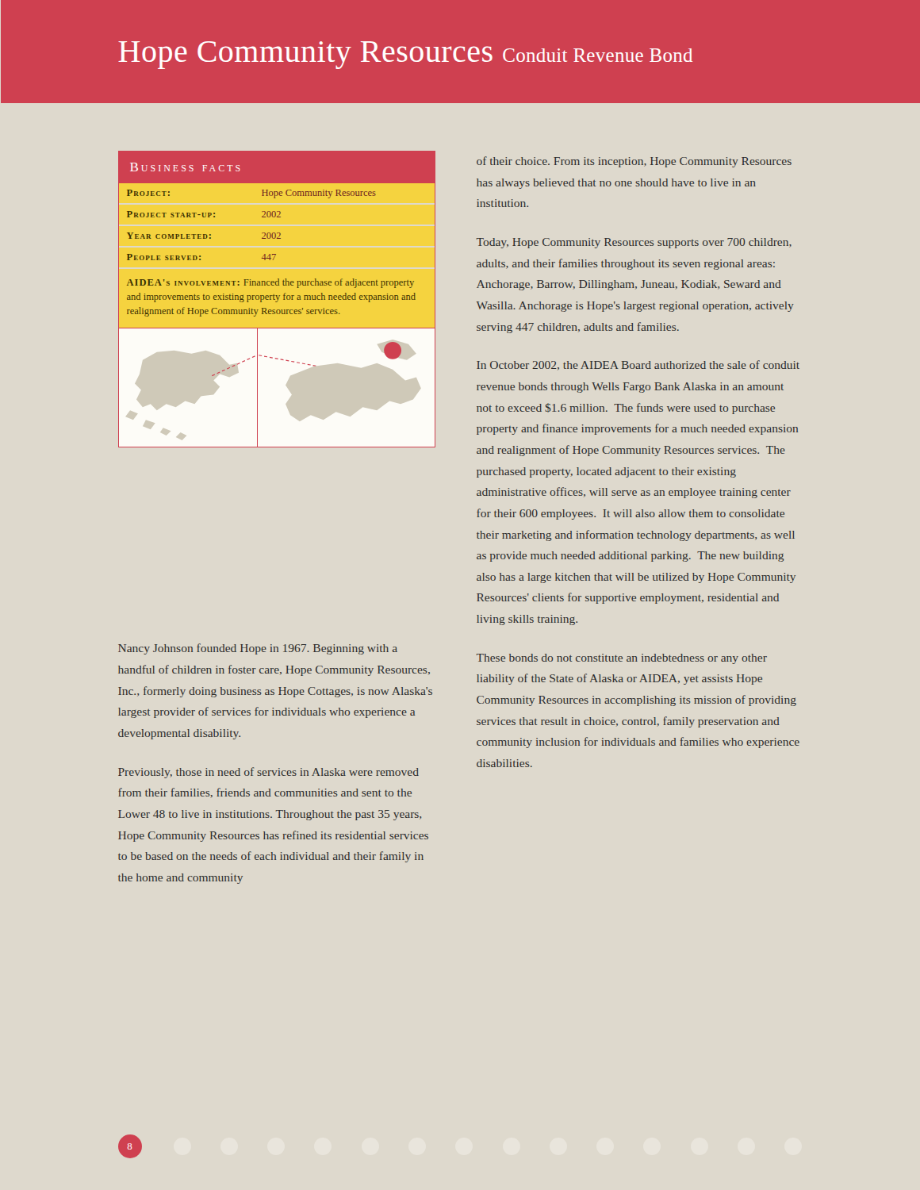Hope Community Resources Conduit Revenue Bond
Business facts
| Project: | Hope Community Resources |
| Project start-up: | 2002 |
| Year completed: | 2002 |
| People served: | 447 |
AIDEA's involvement: Financed the purchase of adjacent property and improvements to existing property for a much needed expansion and realignment of Hope Community Resources' services.
Nancy Johnson founded Hope in 1967. Beginning with a handful of children in foster care, Hope Community Resources, Inc., formerly doing business as Hope Cottages, is now Alaska's largest provider of services for individuals who experience a developmental disability.
Previously, those in need of services in Alaska were removed from their families, friends and communities and sent to the Lower 48 to live in institutions. Throughout the past 35 years, Hope Community Resources has refined its residential services to be based on the needs of each individual and their family in the home and community
of their choice. From its inception, Hope Community Resources has always believed that no one should have to live in an institution.
Today, Hope Community Resources supports over 700 children, adults, and their families throughout its seven regional areas: Anchorage, Barrow, Dillingham, Juneau, Kodiak, Seward and Wasilla. Anchorage is Hope's largest regional operation, actively serving 447 children, adults and families.
In October 2002, the AIDEA Board authorized the sale of conduit revenue bonds through Wells Fargo Bank Alaska in an amount not to exceed $1.6 million. The funds were used to purchase property and finance improvements for a much needed expansion and realignment of Hope Community Resources services. The purchased property, located adjacent to their existing administrative offices, will serve as an employee training center for their 600 employees. It will also allow them to consolidate their marketing and information technology departments, as well as provide much needed additional parking. The new building also has a large kitchen that will be utilized by Hope Community Resources' clients for supportive employment, residential and living skills training.
These bonds do not constitute an indebtedness or any other liability of the State of Alaska or AIDEA, yet assists Hope Community Resources in accomplishing its mission of providing services that result in choice, control, family preservation and community inclusion for individuals and families who experience disabilities.
8